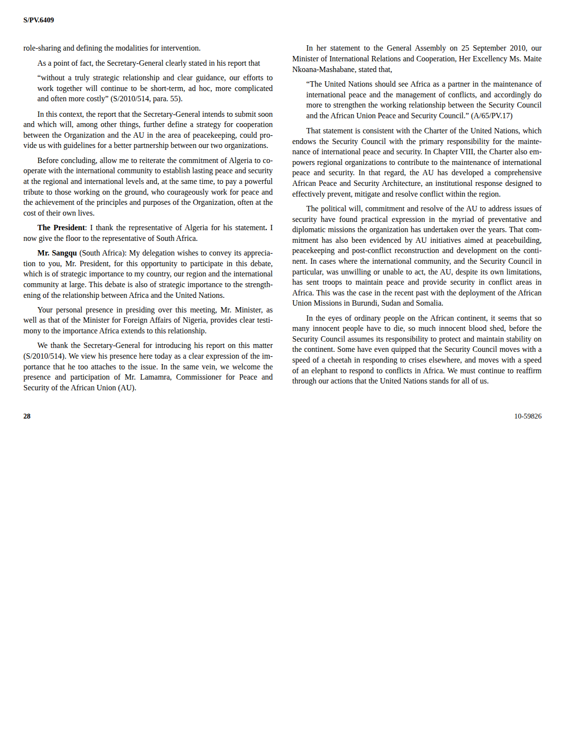S/PV.6409
role-sharing and defining the modalities for intervention.
As a point of fact, the Secretary-General clearly stated in his report that
“without a truly strategic relationship and clear guidance, our efforts to work together will continue to be short-term, ad hoc, more complicated and often more costly” (S/2010/514, para. 55).
In this context, the report that the Secretary-General intends to submit soon and which will, among other things, further define a strategy for cooperation between the Organization and the AU in the area of peacekeeping, could provide us with guidelines for a better partnership between our two organizations.
Before concluding, allow me to reiterate the commitment of Algeria to cooperate with the international community to establish lasting peace and security at the regional and international levels and, at the same time, to pay a powerful tribute to those working on the ground, who courageously work for peace and the achievement of the principles and purposes of the Organization, often at the cost of their own lives.
The President: I thank the representative of Algeria for his statement. I now give the floor to the representative of South Africa.
Mr. Sangqu (South Africa): My delegation wishes to convey its appreciation to you, Mr. President, for this opportunity to participate in this debate, which is of strategic importance to my country, our region and the international community at large. This debate is also of strategic importance to the strengthening of the relationship between Africa and the United Nations.
Your personal presence in presiding over this meeting, Mr. Minister, as well as that of the Minister for Foreign Affairs of Nigeria, provides clear testimony to the importance Africa extends to this relationship.
We thank the Secretary-General for introducing his report on this matter (S/2010/514). We view his presence here today as a clear expression of the importance that he too attaches to the issue. In the same vein, we welcome the presence and participation of Mr. Lamamra, Commissioner for Peace and Security of the African Union (AU).
In her statement to the General Assembly on 25 September 2010, our Minister of International Relations and Cooperation, Her Excellency Ms. Maite Nkoana-Mashabane, stated that,
“The United Nations should see Africa as a partner in the maintenance of international peace and the management of conflicts, and accordingly do more to strengthen the working relationship between the Security Council and the African Union Peace and Security Council.” (A/65/PV.17)
That statement is consistent with the Charter of the United Nations, which endows the Security Council with the primary responsibility for the maintenance of international peace and security. In Chapter VIII, the Charter also empowers regional organizations to contribute to the maintenance of international peace and security. In that regard, the AU has developed a comprehensive African Peace and Security Architecture, an institutional response designed to effectively prevent, mitigate and resolve conflict within the region.
The political will, commitment and resolve of the AU to address issues of security have found practical expression in the myriad of preventative and diplomatic missions the organization has undertaken over the years. That commitment has also been evidenced by AU initiatives aimed at peacebuilding, peacekeeping and post-conflict reconstruction and development on the continent. In cases where the international community, and the Security Council in particular, was unwilling or unable to act, the AU, despite its own limitations, has sent troops to maintain peace and provide security in conflict areas in Africa. This was the case in the recent past with the deployment of the African Union Missions in Burundi, Sudan and Somalia.
In the eyes of ordinary people on the African continent, it seems that so many innocent people have to die, so much innocent blood shed, before the Security Council assumes its responsibility to protect and maintain stability on the continent. Some have even quipped that the Security Council moves with a speed of a cheetah in responding to crises elsewhere, and moves with a speed of an elephant to respond to conflicts in Africa. We must continue to reaffirm through our actions that the United Nations stands for all of us.
28 10-59826